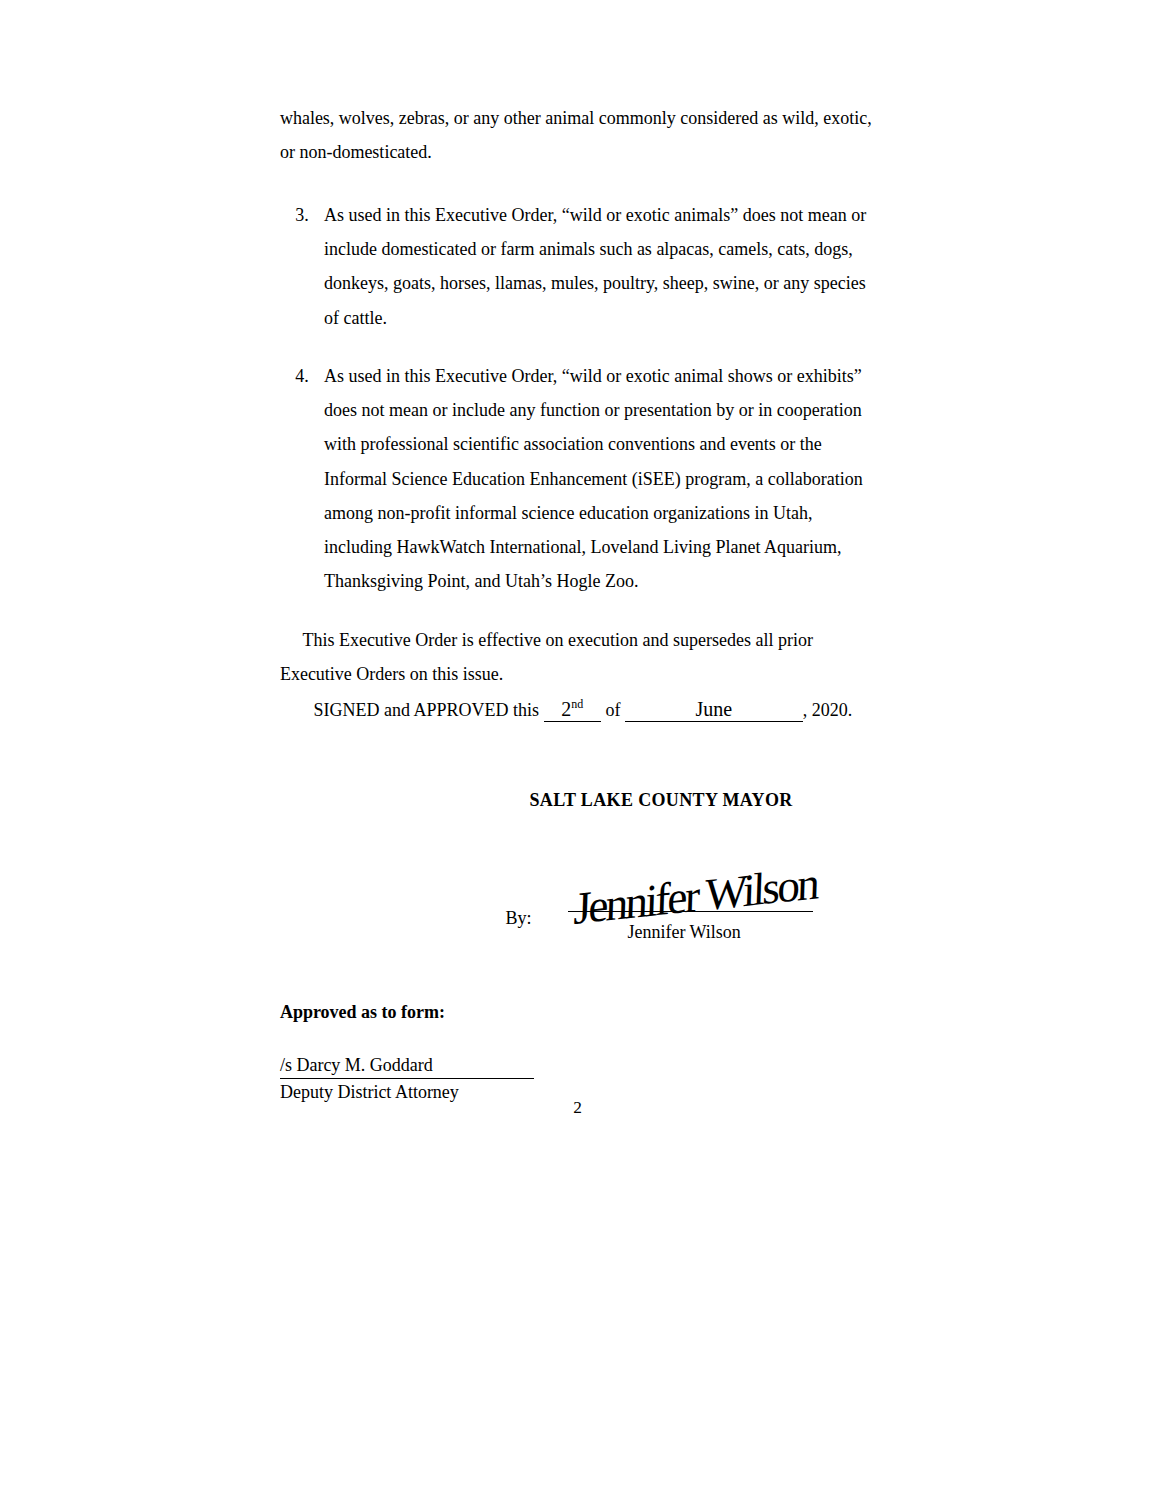whales, wolves, zebras, or any other animal commonly considered as wild, exotic, or non-domesticated.
3. As used in this Executive Order, “wild or exotic animals” does not mean or include domesticated or farm animals such as alpacas, camels, cats, dogs, donkeys, goats, horses, llamas, mules, poultry, sheep, swine, or any species of cattle.
4. As used in this Executive Order, “wild or exotic animal shows or exhibits” does not mean or include any function or presentation by or in cooperation with professional scientific association conventions and events or the Informal Science Education Enhancement (iSEE) program, a collaboration among non-profit informal science education organizations in Utah, including HawkWatch International, Loveland Living Planet Aquarium, Thanksgiving Point, and Utah’s Hogle Zoo.
This Executive Order is effective on execution and supersedes all prior Executive Orders on this issue.
SIGNED and APPROVED this 2nd of June, 2020.
SALT LAKE COUNTY MAYOR
By: Jennifer Wilson Jennifer Wilson
Approved as to form:
/s Darcy M. Goddard
Deputy District Attorney
2